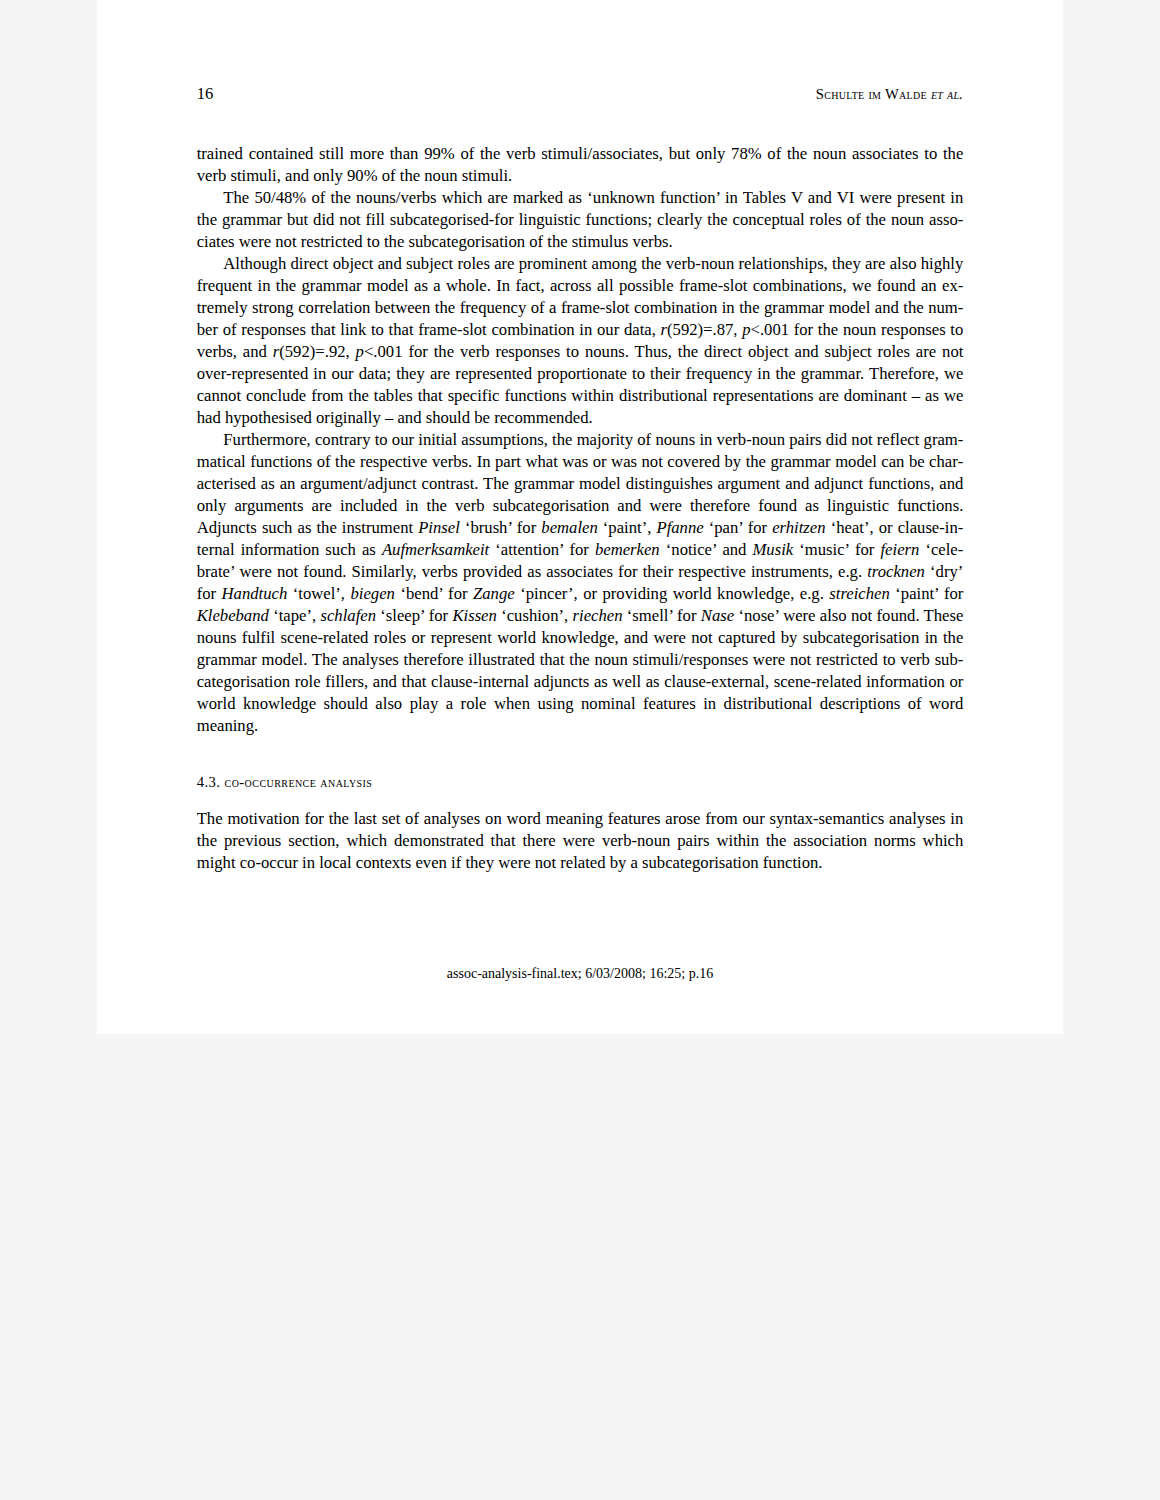16 Schulte im Walde et al.
trained contained still more than 99% of the verb stimuli/associates, but only 78% of the noun associates to the verb stimuli, and only 90% of the noun stimuli.
The 50/48% of the nouns/verbs which are marked as ‘unknown function’ in Tables V and VI were present in the grammar but did not fill subcategorised-for linguistic functions; clearly the conceptual roles of the noun associates were not restricted to the subcategorisation of the stimulus verbs.
Although direct object and subject roles are prominent among the verb-noun relationships, they are also highly frequent in the grammar model as a whole. In fact, across all possible frame-slot combinations, we found an extremely strong correlation between the frequency of a frame-slot combination in the grammar model and the number of responses that link to that frame-slot combination in our data, r(592)=.87, p<.001 for the noun responses to verbs, and r(592)=.92, p<.001 for the verb responses to nouns. Thus, the direct object and subject roles are not over-represented in our data; they are represented proportionate to their frequency in the grammar. Therefore, we cannot conclude from the tables that specific functions within distributional representations are dominant – as we had hypothesised originally – and should be recommended.
Furthermore, contrary to our initial assumptions, the majority of nouns in verb-noun pairs did not reflect grammatical functions of the respective verbs. In part what was or was not covered by the grammar model can be characterised as an argument/adjunct contrast. The grammar model distinguishes argument and adjunct functions, and only arguments are included in the verb subcategorisation and were therefore found as linguistic functions. Adjuncts such as the instrument Pinsel ‘brush’ for bemalen ‘paint’, Pfanne ‘pan’ for erhitzen ‘heat’, or clause-internal information such as Aufmerksamkeit ‘attention’ for bemerken ‘notice’ and Musik ‘music’ for feiern ‘celebrate’ were not found. Similarly, verbs provided as associates for their respective instruments, e.g. trocknen ‘dry’ for Handtuch ‘towel’, biegen ‘bend’ for Zange ‘pincer’, or providing world knowledge, e.g. streichen ‘paint’ for Klebeband ‘tape’, schlafen ‘sleep’ for Kissen ‘cushion’, riechen ‘smell’ for Nase ‘nose’ were also not found. These nouns fulfil scene-related roles or represent world knowledge, and were not captured by subcategorisation in the grammar model. The analyses therefore illustrated that the noun stimuli/responses were not restricted to verb subcategorisation role fillers, and that clause-internal adjuncts as well as clause-external, scene-related information or world knowledge should also play a role when using nominal features in distributional descriptions of word meaning.
4.3. co-occurrence analysis
The motivation for the last set of analyses on word meaning features arose from our syntax-semantics analyses in the previous section, which demonstrated that there were verb-noun pairs within the association norms which might co-occur in local contexts even if they were not related by a subcategorisation function.
assoc-analysis-final.tex; 6/03/2008; 16:25; p.16